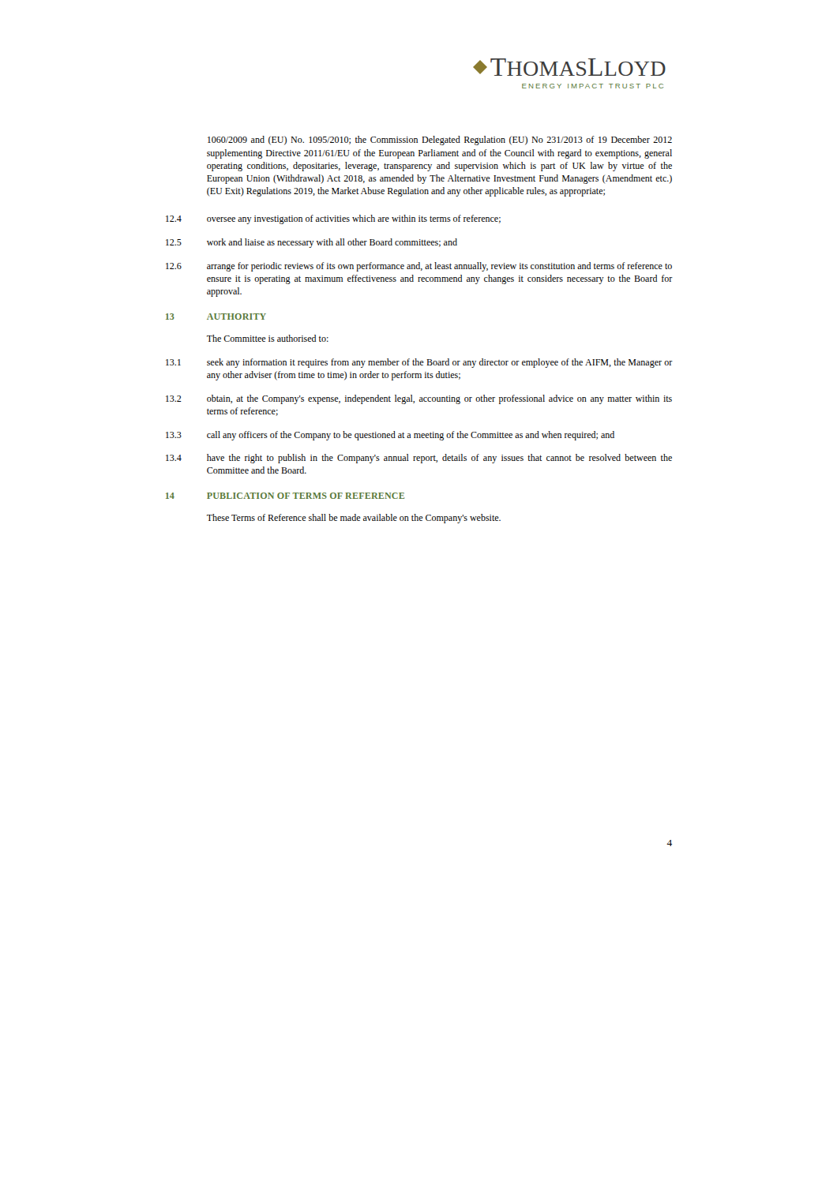THOMASLLOYD
ENERGY IMPACT TRUST PLC
1060/2009 and (EU) No. 1095/2010; the Commission Delegated Regulation (EU) No 231/2013 of 19 December 2012 supplementing Directive 2011/61/EU of the European Parliament and of the Council with regard to exemptions, general operating conditions, depositaries, leverage, transparency and supervision which is part of UK law by virtue of the European Union (Withdrawal) Act 2018, as amended by The Alternative Investment Fund Managers (Amendment etc.) (EU Exit) Regulations 2019, the Market Abuse Regulation and any other applicable rules, as appropriate;
12.4
oversee any investigation of activities which are within its terms of reference;
12.5
work and liaise as necessary with all other Board committees; and
12.6
arrange for periodic reviews of its own performance and, at least annually, review its constitution and terms of reference to ensure it is operating at maximum effectiveness and recommend any changes it considers necessary to the Board for approval.
13
AUTHORITY
The Committee is authorised to:
13.1
seek any information it requires from any member of the Board or any director or employee of the AIFM, the Manager or any other adviser (from time to time) in order to perform its duties;
13.2
obtain, at the Company's expense, independent legal, accounting or other professional advice on any matter within its terms of reference;
13.3
call any officers of the Company to be questioned at a meeting of the Committee as and when required; and
13.4
have the right to publish in the Company's annual report, details of any issues that cannot be resolved between the Committee and the Board.
14
PUBLICATION OF TERMS OF REFERENCE
These Terms of Reference shall be made available on the Company's website.
4